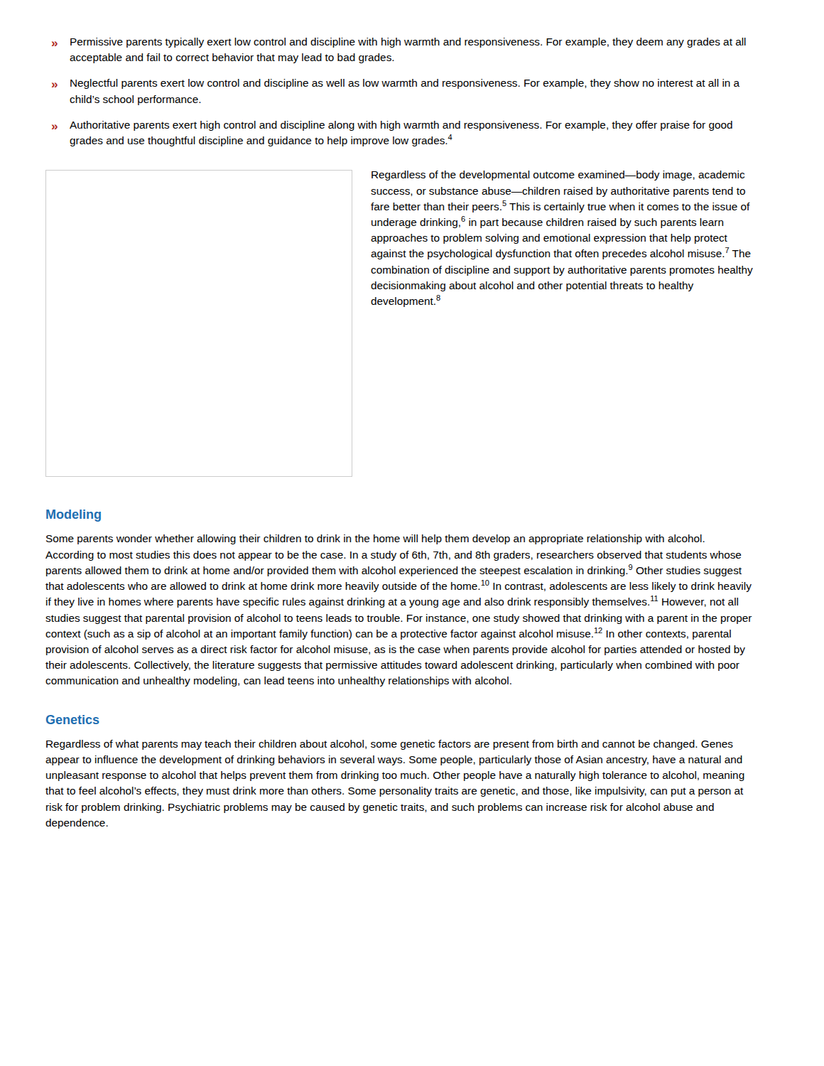Permissive parents typically exert low control and discipline with high warmth and responsiveness. For example, they deem any grades at all acceptable and fail to correct behavior that may lead to bad grades.
Neglectful parents exert low control and discipline as well as low warmth and responsiveness. For example, they show no interest at all in a child’s school performance.
Authoritative parents exert high control and discipline along with high warmth and responsiveness. For example, they offer praise for good grades and use thoughtful discipline and guidance to help improve low grades.4
Regardless of the developmental outcome examined—body image, academic success, or substance abuse—children raised by authoritative parents tend to fare better than their peers.5 This is certainly true when it comes to the issue of underage drinking,6 in part because children raised by such parents learn approaches to problem solving and emotional expression that help protect against the psychological dysfunction that often precedes alcohol misuse.7 The combination of discipline and support by authoritative parents promotes healthy decisionmaking about alcohol and other potential threats to healthy development.8
Modeling
Some parents wonder whether allowing their children to drink in the home will help them develop an appropriate relationship with alcohol. According to most studies this does not appear to be the case. In a study of 6th, 7th, and 8th graders, researchers observed that students whose parents allowed them to drink at home and/or provided them with alcohol experienced the steepest escalation in drinking.9 Other studies suggest that adolescents who are allowed to drink at home drink more heavily outside of the home.10 In contrast, adolescents are less likely to drink heavily if they live in homes where parents have specific rules against drinking at a young age and also drink responsibly themselves.11 However, not all studies suggest that parental provision of alcohol to teens leads to trouble. For instance, one study showed that drinking with a parent in the proper context (such as a sip of alcohol at an important family function) can be a protective factor against alcohol misuse.12 In other contexts, parental provision of alcohol serves as a direct risk factor for alcohol misuse, as is the case when parents provide alcohol for parties attended or hosted by their adolescents. Collectively, the literature suggests that permissive attitudes toward adolescent drinking, particularly when combined with poor communication and unhealthy modeling, can lead teens into unhealthy relationships with alcohol.
Genetics
Regardless of what parents may teach their children about alcohol, some genetic factors are present from birth and cannot be changed. Genes appear to influence the development of drinking behaviors in several ways. Some people, particularly those of Asian ancestry, have a natural and unpleasant response to alcohol that helps prevent them from drinking too much. Other people have a naturally high tolerance to alcohol, meaning that to feel alcohol’s effects, they must drink more than others. Some personality traits are genetic, and those, like impulsivity, can put a person at risk for problem drinking. Psychiatric problems may be caused by genetic traits, and such problems can increase risk for alcohol abuse and dependence.